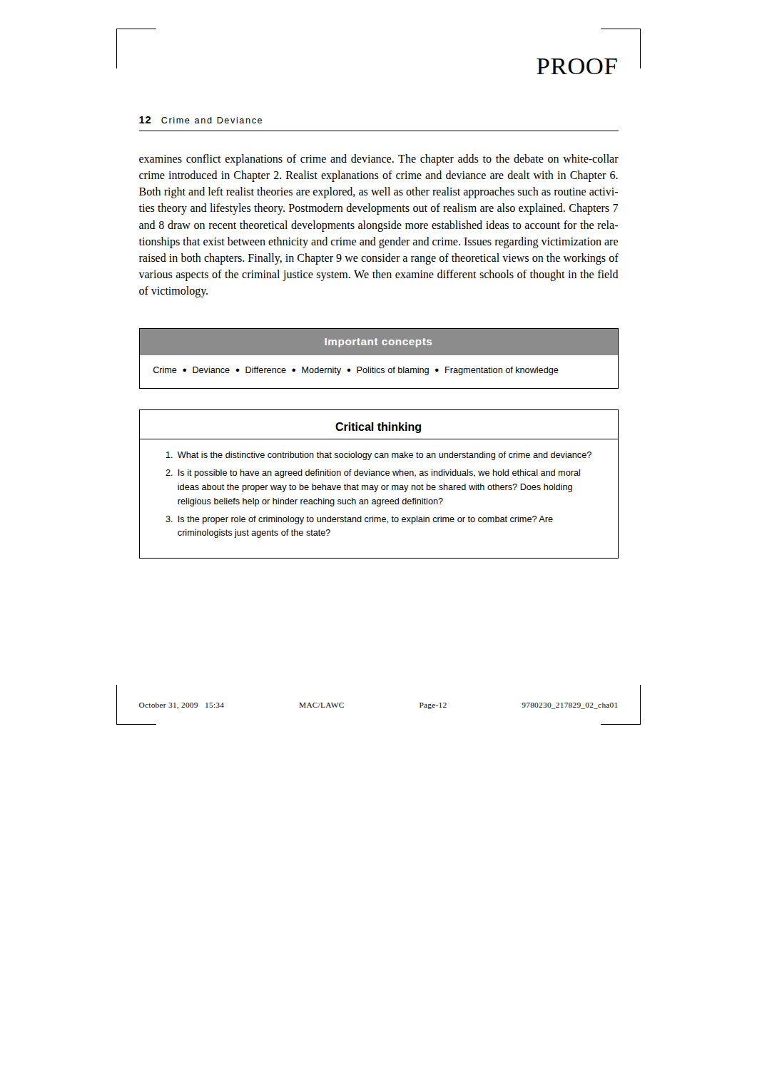PROOF
12 Crime and Deviance
examines conflict explanations of crime and deviance. The chapter adds to the debate on white-collar crime introduced in Chapter 2. Realist explanations of crime and deviance are dealt with in Chapter 6. Both right and left realist theories are explored, as well as other realist approaches such as routine activities theory and lifestyles theory. Postmodern developments out of realism are also explained. Chapters 7 and 8 draw on recent theoretical developments alongside more established ideas to account for the relationships that exist between ethnicity and crime and gender and crime. Issues regarding victimization are raised in both chapters. Finally, in Chapter 9 we consider a range of theoretical views on the workings of various aspects of the criminal justice system. We then examine different schools of thought in the field of victimology.
Important concepts
Crime ● Deviance ● Difference ● Modernity ● Politics of blaming ● Fragmentation of knowledge
Critical thinking
What is the distinctive contribution that sociology can make to an understanding of crime and deviance?
Is it possible to have an agreed definition of deviance when, as individuals, we hold ethical and moral ideas about the proper way to be behave that may or may not be shared with others? Does holding religious beliefs help or hinder reaching such an agreed definition?
Is the proper role of criminology to understand crime, to explain crime or to combat crime? Are criminologists just agents of the state?
October 31, 2009 15:34 MAC/LAWC Page-12 9780230_217829_02_cha01